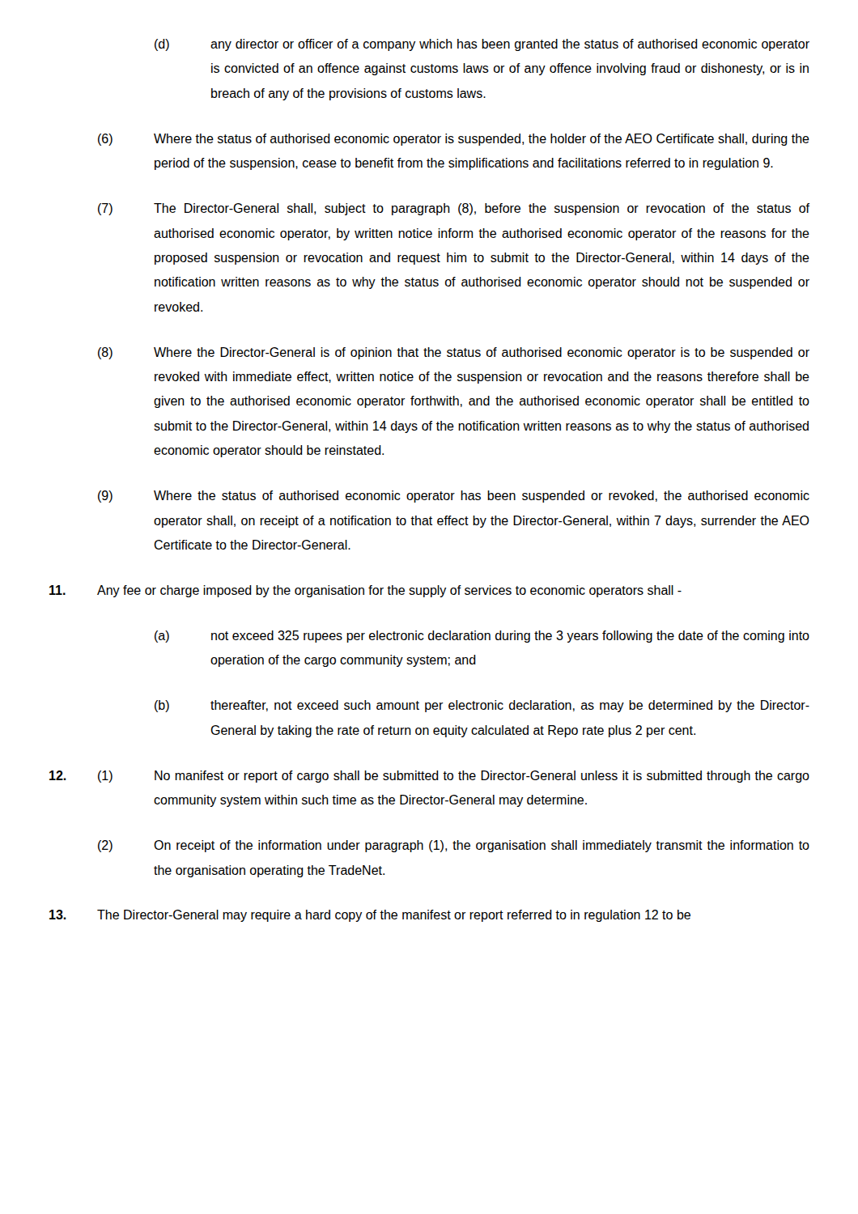(d)
any director or officer of a company which has been granted the status of authorised economic operator is convicted of an offence against customs laws or of any offence involving fraud or dishonesty, or is in breach of any of the provisions of customs laws.
(6)
Where the status of authorised economic operator is suspended, the holder of the AEO Certificate shall, during the period of the suspension, cease to benefit from the simplifications and facilitations referred to in regulation 9.
(7)
The Director-General shall, subject to paragraph (8), before the suspension or revocation of the status of authorised economic operator, by written notice inform the authorised economic operator of the reasons for the proposed suspension or revocation and request him to submit to the Director-General, within 14 days of the notification written reasons as to why the status of authorised economic operator should not be suspended or revoked.
(8)
Where the Director-General is of opinion that the status of authorised economic operator is to be suspended or revoked with immediate effect, written notice of the suspension or revocation and the reasons therefore shall be given to the authorised economic operator forthwith, and the authorised economic operator shall be entitled to submit to the Director-General, within 14 days of the notification written reasons as to why the status of authorised economic operator should be reinstated.
(9)
Where the status of authorised economic operator has been suspended or revoked, the authorised economic operator shall, on receipt of a notification to that effect by the Director-General, within 7 days, surrender the AEO Certificate to the Director-General.
11.
Any fee or charge imposed by the organisation for the supply of services to economic operators shall -
(a)
not exceed 325 rupees per electronic declaration during the 3 years following the date of the coming into operation of the cargo community system; and
(b)
thereafter, not exceed such amount per electronic declaration, as may be determined by the Director-General by taking the rate of return on equity calculated at Repo rate plus 2 per cent.
12.
(1)
No manifest or report of cargo shall be submitted to the Director-General unless it is submitted through the cargo community system within such time as the Director-General may determine.
(2)
On receipt of the information under paragraph (1), the organisation shall immediately transmit the information to the organisation operating the TradeNet.
13.
The Director-General may require a hard copy of the manifest or report referred to in regulation 12 to be